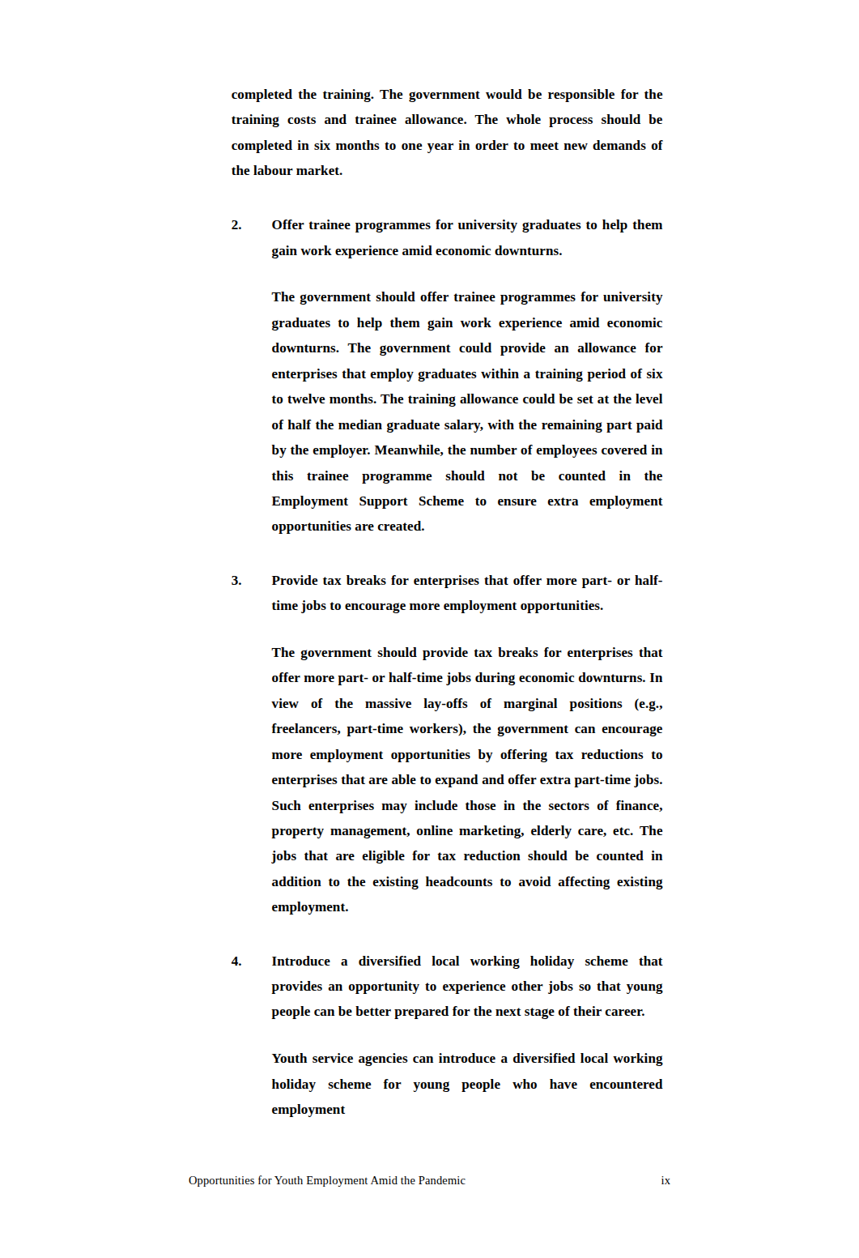completed the training. The government would be responsible for the training costs and trainee allowance. The whole process should be completed in six months to one year in order to meet new demands of the labour market.
2.
Offer trainee programmes for university graduates to help them gain work experience amid economic downturns.
The government should offer trainee programmes for university graduates to help them gain work experience amid economic downturns. The government could provide an allowance for enterprises that employ graduates within a training period of six to twelve months. The training allowance could be set at the level of half the median graduate salary, with the remaining part paid by the employer. Meanwhile, the number of employees covered in this trainee programme should not be counted in the Employment Support Scheme to ensure extra employment opportunities are created.
3.
Provide tax breaks for enterprises that offer more part- or half-time jobs to encourage more employment opportunities.
The government should provide tax breaks for enterprises that offer more part- or half-time jobs during economic downturns. In view of the massive lay-offs of marginal positions (e.g., freelancers, part-time workers), the government can encourage more employment opportunities by offering tax reductions to enterprises that are able to expand and offer extra part-time jobs. Such enterprises may include those in the sectors of finance, property management, online marketing, elderly care, etc. The jobs that are eligible for tax reduction should be counted in addition to the existing headcounts to avoid affecting existing employment.
4.
Introduce a diversified local working holiday scheme that provides an opportunity to experience other jobs so that young people can be better prepared for the next stage of their career.
Youth service agencies can introduce a diversified local working holiday scheme for young people who have encountered employment
Opportunities for Youth Employment Amid the Pandemic ix